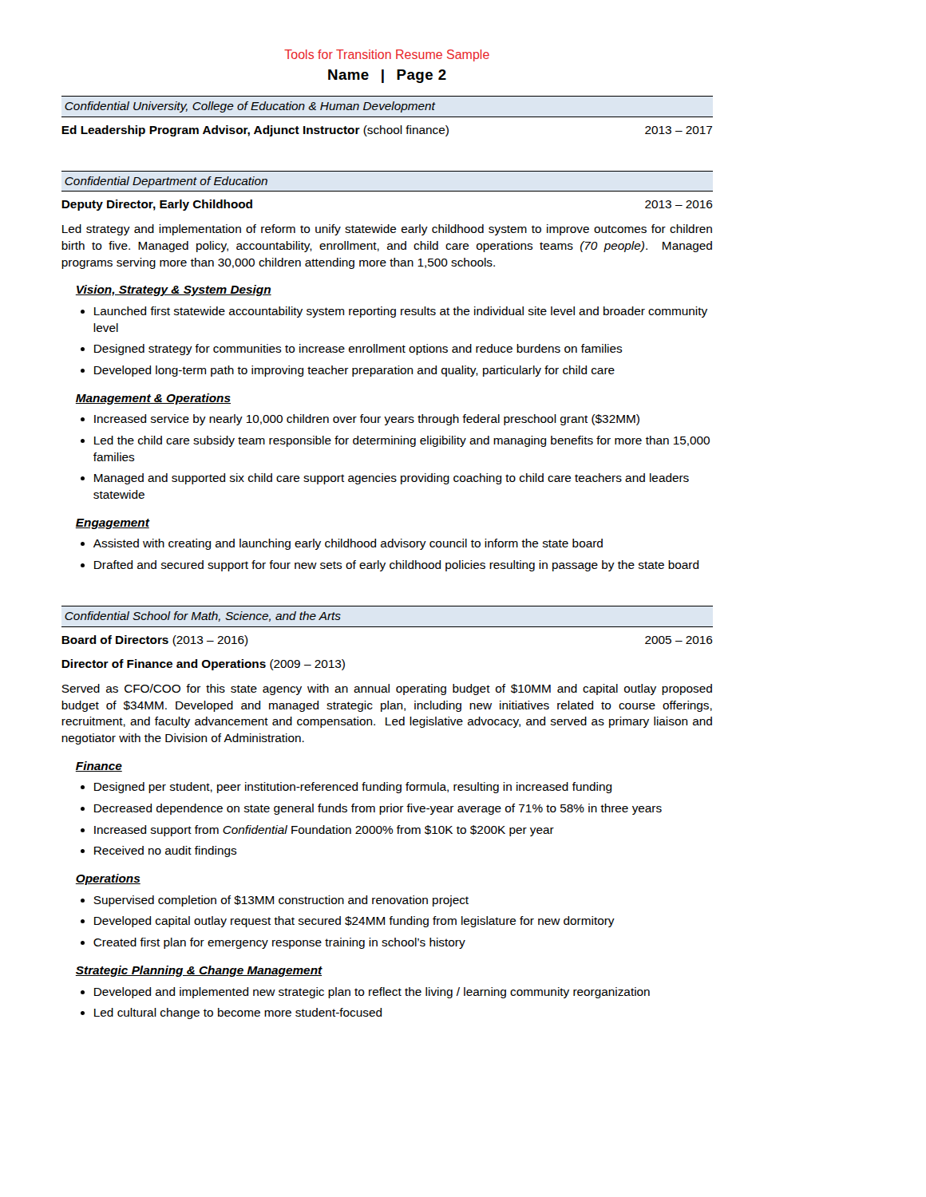Tools for Transition Resume Sample
Name|Page 2
Confidential University, College of Education & Human Development
Ed Leadership Program Advisor, Adjunct Instructor (school finance) 2013 – 2017
Confidential Department of Education
Deputy Director, Early Childhood 2013 – 2016
Led strategy and implementation of reform to unify statewide early childhood system to improve outcomes for children birth to five. Managed policy, accountability, enrollment, and child care operations teams (70 people). Managed programs serving more than 30,000 children attending more than 1,500 schools.
Vision, Strategy & System Design
Launched first statewide accountability system reporting results at the individual site level and broader community level
Designed strategy for communities to increase enrollment options and reduce burdens on families
Developed long-term path to improving teacher preparation and quality, particularly for child care
Management & Operations
Increased service by nearly 10,000 children over four years through federal preschool grant ($32MM)
Led the child care subsidy team responsible for determining eligibility and managing benefits for more than 15,000 families
Managed and supported six child care support agencies providing coaching to child care teachers and leaders statewide
Engagement
Assisted with creating and launching early childhood advisory council to inform the state board
Drafted and secured support for four new sets of early childhood policies resulting in passage by the state board
Confidential School for Math, Science, and the Arts
Board of Directors (2013 – 2016) 2005 – 2016
Director of Finance and Operations (2009 – 2013)
Served as CFO/COO for this state agency with an annual operating budget of $10MM and capital outlay proposed budget of $34MM. Developed and managed strategic plan, including new initiatives related to course offerings, recruitment, and faculty advancement and compensation. Led legislative advocacy, and served as primary liaison and negotiator with the Division of Administration.
Finance
Designed per student, peer institution-referenced funding formula, resulting in increased funding
Decreased dependence on state general funds from prior five-year average of 71% to 58% in three years
Increased support from Confidential Foundation 2000% from $10K to $200K per year
Received no audit findings
Operations
Supervised completion of $13MM construction and renovation project
Developed capital outlay request that secured $24MM funding from legislature for new dormitory
Created first plan for emergency response training in school’s history
Strategic Planning & Change Management
Developed and implemented new strategic plan to reflect the living / learning community reorganization
Led cultural change to become more student-focused